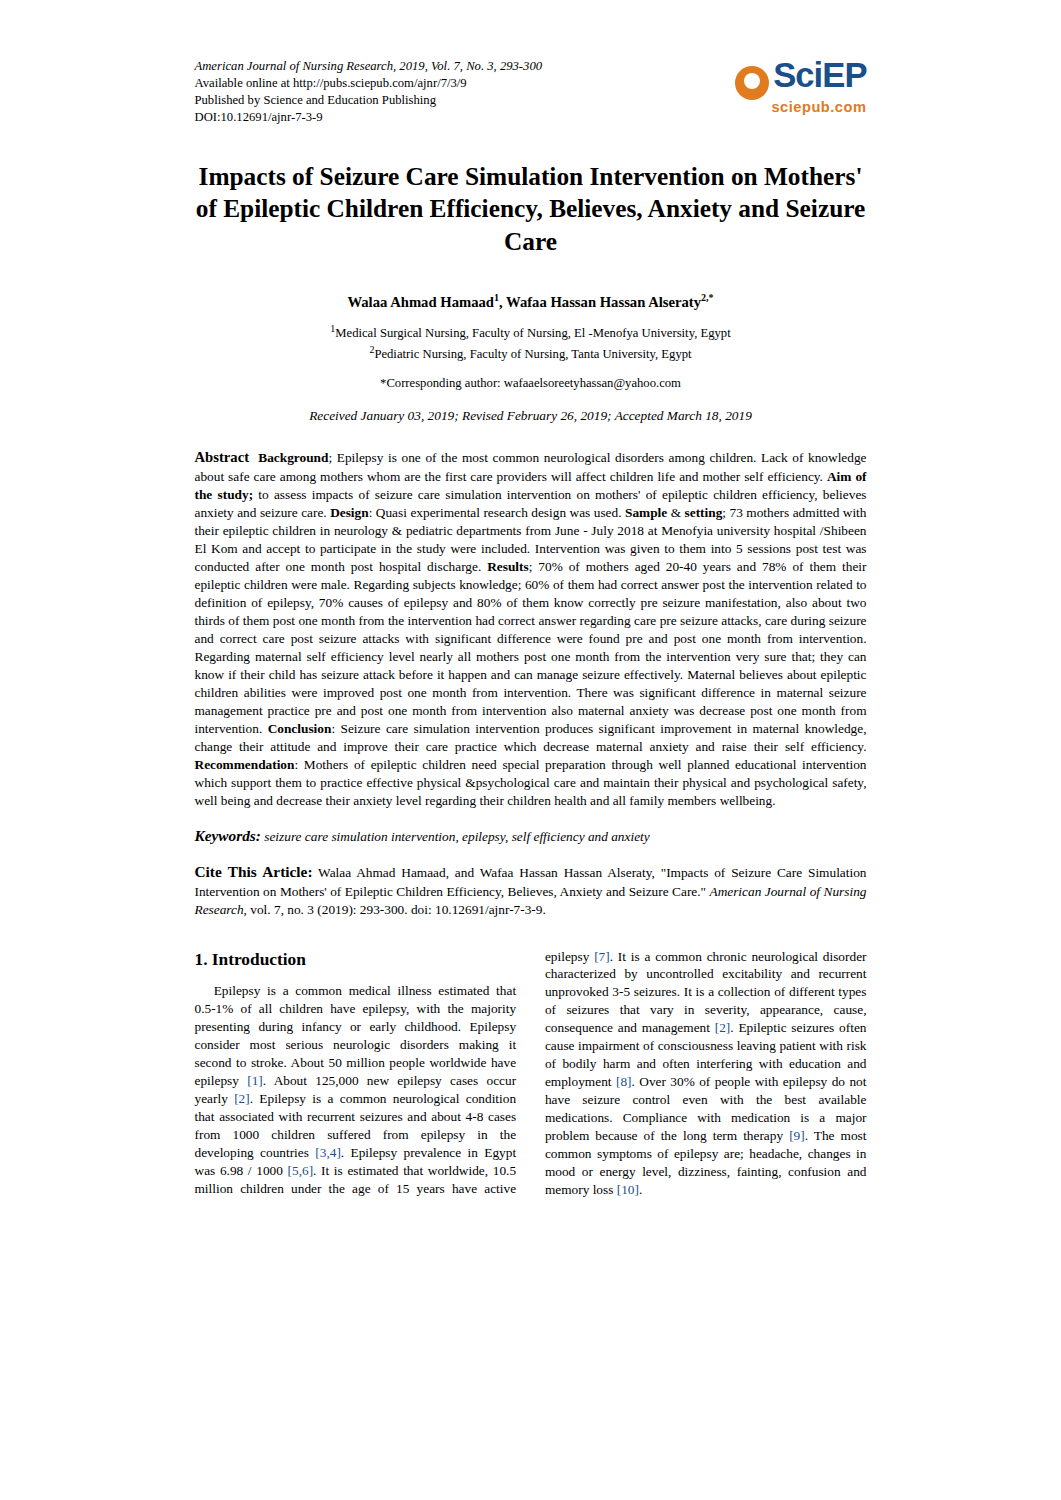American Journal of Nursing Research, 2019, Vol. 7, No. 3, 293-300
Available online at http://pubs.sciepub.com/ajnr/7/3/9
Published by Science and Education Publishing
DOI:10.12691/ajnr-7-3-9
Sci EP
sciepub.com
Impacts of Seizure Care Simulation Intervention on Mothers' of Epileptic Children Efficiency, Believes, Anxiety and Seizure Care
Walaa Ahmad Hamaad1, Wafaa Hassan Hassan Alseraty2,*
1Medical Surgical Nursing, Faculty of Nursing, El -Menofya University, Egypt
2Pediatric Nursing, Faculty of Nursing, Tanta University, Egypt
*Corresponding author: wafaaelsoreetyhassan@yahoo.com
Received January 03, 2019; Revised February 26, 2019; Accepted March 18, 2019
Abstract Background; Epilepsy is one of the most common neurological disorders among children. Lack of knowledge about safe care among mothers whom are the first care providers will affect children life and mother self efficiency. Aim of the study; to assess impacts of seizure care simulation intervention on mothers' of epileptic children efficiency, believes anxiety and seizure care. Design: Quasi experimental research design was used. Sample & setting; 73 mothers admitted with their epileptic children in neurology & pediatric departments from June - July 2018 at Menofyia university hospital /Shibeen El Kom and accept to participate in the study were included. Intervention was given to them into 5 sessions post test was conducted after one month post hospital discharge. Results; 70% of mothers aged 20-40 years and 78% of them their epileptic children were male. Regarding subjects knowledge; 60% of them had correct answer post the intervention related to definition of epilepsy, 70% causes of epilepsy and 80% of them know correctly pre seizure manifestation, also about two thirds of them post one month from the intervention had correct answer regarding care pre seizure attacks, care during seizure and correct care post seizure attacks with significant difference were found pre and post one month from intervention. Regarding maternal self efficiency level nearly all mothers post one month from the intervention very sure that; they can know if their child has seizure attack before it happen and can manage seizure effectively. Maternal believes about epileptic children abilities were improved post one month from intervention. There was significant difference in maternal seizure management practice pre and post one month from intervention also maternal anxiety was decrease post one month from intervention. Conclusion: Seizure care simulation intervention produces significant improvement in maternal knowledge, change their attitude and improve their care practice which decrease maternal anxiety and raise their self efficiency. Recommendation: Mothers of epileptic children need special preparation through well planned educational intervention which support them to practice effective physical &psychological care and maintain their physical and psychological safety, well being and decrease their anxiety level regarding their children health and all family members wellbeing.
Keywords: seizure care simulation intervention, epilepsy, self efficiency and anxiety
Cite This Article: Walaa Ahmad Hamaad, and Wafaa Hassan Hassan Alseraty, "Impacts of Seizure Care Simulation Intervention on Mothers' of Epileptic Children Efficiency, Believes, Anxiety and Seizure Care." American Journal of Nursing Research, vol. 7, no. 3 (2019): 293-300. doi: 10.12691/ajnr-7-3-9.
1. Introduction
Epilepsy is a common medical illness estimated that 0.5-1% of all children have epilepsy, with the majority presenting during infancy or early childhood. Epilepsy consider most serious neurologic disorders making it second to stroke. About 50 million people worldwide have epilepsy [1]. About 125,000 new epilepsy cases occur yearly [2]. Epilepsy is a common neurological condition that associated with recurrent seizures and about 4-8 cases from 1000 children suffered from epilepsy in the developing countries [3,4]. Epilepsy prevalence in Egypt was 6.98 / 1000 [5,6]. It is estimated that worldwide, 10.5 million children under the age of 15 years have active epilepsy [7]. It is a common chronic neurological disorder characterized by uncontrolled excitability and recurrent unprovoked 3-5 seizures. It is a collection of different types of seizures that vary in severity, appearance, cause, consequence and management [2]. Epileptic seizures often cause impairment of consciousness leaving patient with risk of bodily harm and often interfering with education and employment [8]. Over 30% of people with epilepsy do not have seizure control even with the best available medications. Compliance with medication is a major problem because of the long term therapy [9]. The most common symptoms of epilepsy are; headache, changes in mood or energy level, dizziness, fainting, confusion and memory loss [10].